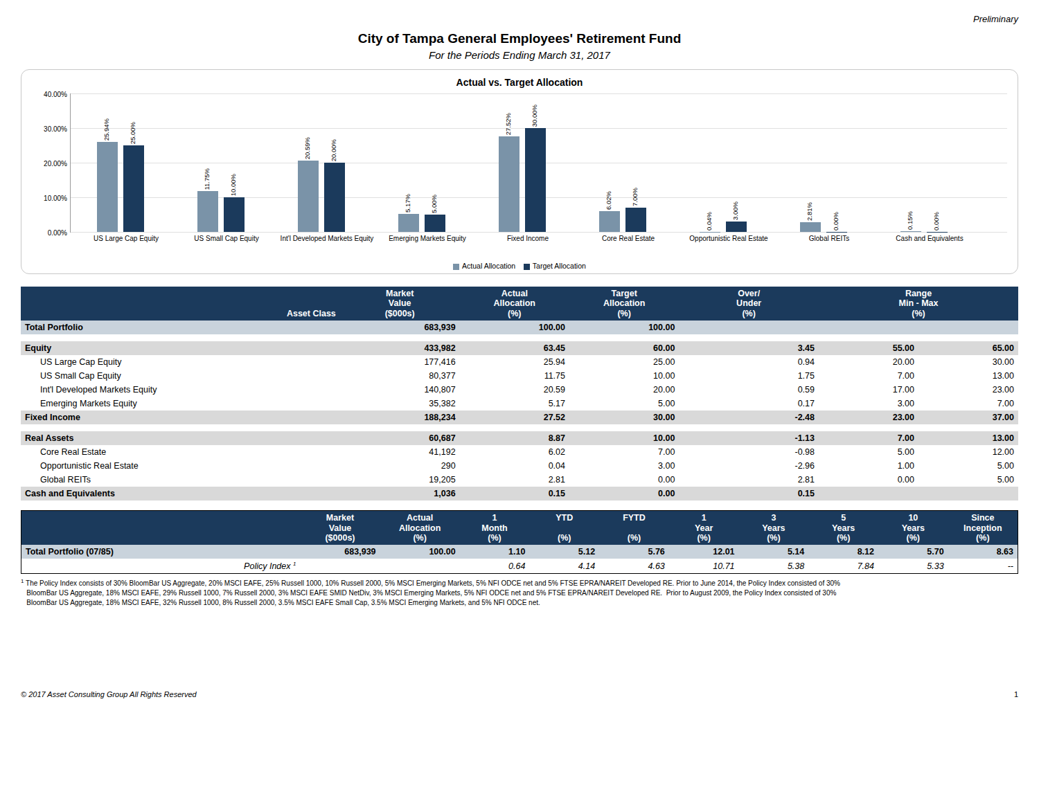Preliminary
City of Tampa General Employees' Retirement Fund
For the Periods Ending March 31, 2017
Actual vs. Target Allocation
40.00%
30.00%
20.00%
10.00%
0.00%
25.94%
25.00%
US Large Cap Equity
11.75%
10.00%
US Small Cap Equity
20.59%
20.00%
Int'l Developed Markets Equity
5.17%
5.00%
Emerging Markets Equity
27.52%
30.00%
Fixed Income
6.02%
7.00%
Core Real Estate
0.04%
3.00%
Opportunistic Real Estate
2.81%
0.00%
Global REITs
0.15%
0.00%
Cash and Equivalents
Actual Allocation Target Allocation
| Asset Class | Market Value ($000s) | Actual Allocation (%) | Target Allocation (%) | Over/ Under (%) | Range Min - Max (%) |
| --- | --- | --- | --- | --- | --- |
| Total Portfolio | 683,939 | 100.00 | 100.00 | | | |
| Equity | 433,982 | 63.45 | 60.00 | 3.45 | 55.00 | 65.00 |
| US Large Cap Equity | 177,416 | 25.94 | 25.00 | 0.94 | 20.00 | 30.00 |
| US Small Cap Equity | 80,377 | 11.75 | 10.00 | 1.75 | 7.00 | 13.00 |
| Int'l Developed Markets Equity | 140,807 | 20.59 | 20.00 | 0.59 | 17.00 | 23.00 |
| Emerging Markets Equity | 35,382 | 5.17 | 5.00 | 0.17 | 3.00 | 7.00 |
| Fixed Income | 188,234 | 27.52 | 30.00 | -2.48 | 23.00 | 37.00 |
| Real Assets | 60,687 | 8.87 | 10.00 | -1.13 | 7.00 | 13.00 |
| Core Real Estate | 41,192 | 6.02 | 7.00 | -0.98 | 5.00 | 12.00 |
| Opportunistic Real Estate | 290 | 0.04 | 3.00 | -2.96 | 1.00 | 5.00 |
| Global REITs | 19,205 | 2.81 | 0.00 | 2.81 | 0.00 | 5.00 |
| Cash and Equivalents | 1,036 | 0.15 | 0.00 | 0.15 | | |
| | Market Value ($000s) | Actual Allocation (%) | 1 Month (%) | YTD (%) | FYTD (%) | 1 Year (%) | 3 Years (%) | 5 Years (%) | 10 Years (%) | Since Inception (%) |
| --- | --- | --- | --- | --- | --- | --- | --- | --- | --- | --- |
| Total Portfolio (07/85) | 683,939 | 100.00 | 1.10 | 5.12 | 5.76 | 12.01 | 5.14 | 8.12 | 5.70 | 8.63 |
| Policy Index 1 | | | 0.64 | 4.14 | 4.63 | 10.71 | 5.38 | 7.84 | 5.33 | -- |
1 The Policy Index consists of 30% BloomBar US Aggregate, 20% MSCI EAFE, 25% Russell 1000, 10% Russell 2000, 5% MSCI Emerging Markets, 5% NFI ODCE net and 5% FTSE EPRA/NAREIT Developed RE. Prior to June 2014, the Policy Index consisted of 30%
BloomBar US Aggregate, 18% MSCI EAFE, 29% Russell 1000, 7% Russell 2000, 3% MSCI EAFE SMID NetDiv, 3% MSCI Emerging Markets, 5% NFI ODCE net and 5% FTSE EPRA/NAREIT Developed RE. Prior to August 2009, the Policy Index consisted of 30%
BloomBar US Aggregate, 18% MSCI EAFE, 32% Russell 1000, 8% Russell 2000, 3.5% MSCI EAFE Small Cap, 3.5% MSCI Emerging Markets, and 5% NFI ODCE net.
© 2017 Asset Consulting Group All Rights Reserved
1